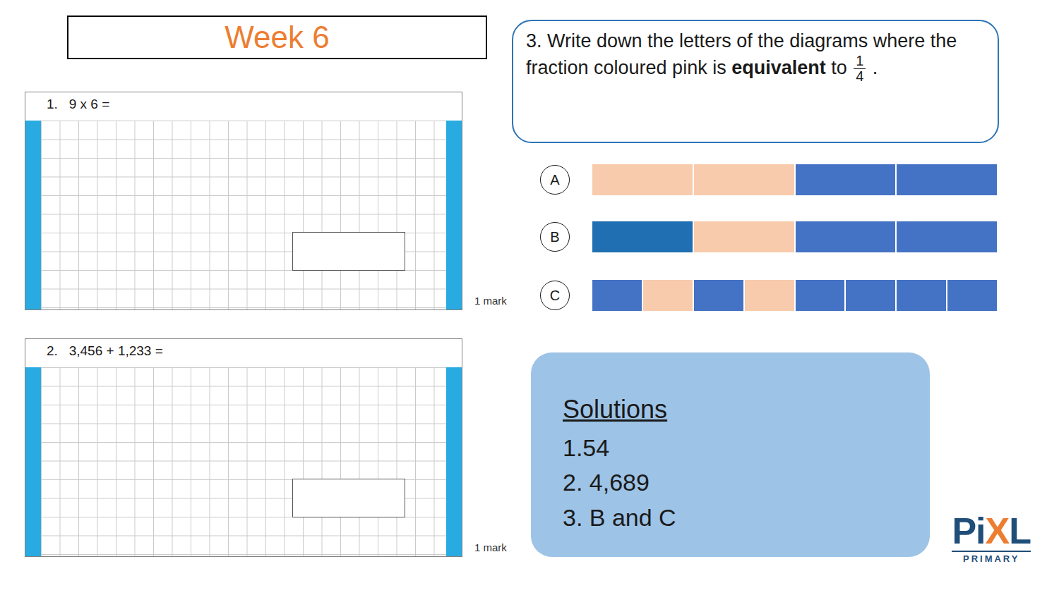Week 6
3. Write down the letters of the diagrams where the fraction coloured pink is equivalent to 14 .
1. 9 x 6 =
1 mark
2. 3,456 + 1,233 =
1 mark
A
B
C
Solutions
1.54
2. 4,689
3. B and C
PiXL
PRIMARY